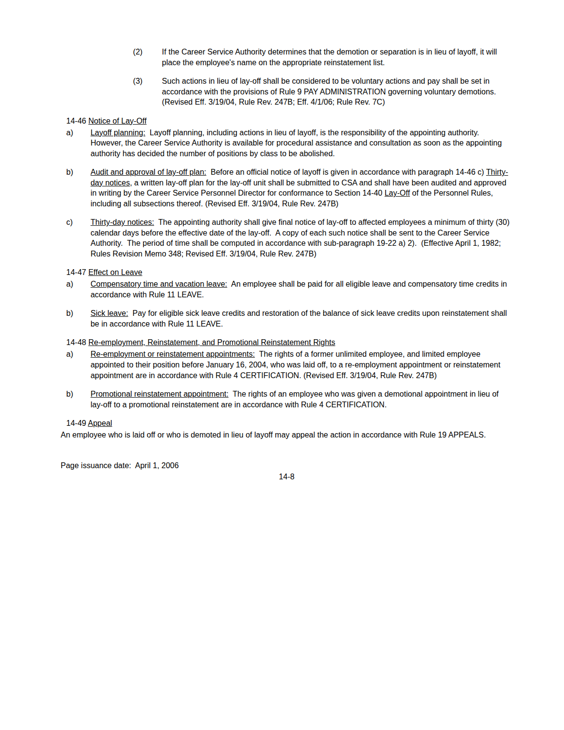(2)
If the Career Service Authority determines that the demotion or separation is in lieu of layoff, it will place the employee's name on the appropriate reinstatement list.
(3)
Such actions in lieu of lay-off shall be considered to be voluntary actions and pay shall be set in accordance with the provisions of Rule 9 PAY ADMINISTRATION governing voluntary demotions. (Revised Eff. 3/19/04, Rule Rev. 247B; Eff. 4/1/06; Rule Rev. 7C)
14-46 Notice of Lay-Off
a)
Layoff planning: Layoff planning, including actions in lieu of layoff, is the responsibility of the appointing authority. However, the Career Service Authority is available for procedural assistance and consultation as soon as the appointing authority has decided the number of positions by class to be abolished.
b)
Audit and approval of lay-off plan: Before an official notice of layoff is given in accordance with paragraph 14-46 c) Thirty-day notices, a written lay-off plan for the lay-off unit shall be submitted to CSA and shall have been audited and approved in writing by the Career Service Personnel Director for conformance to Section 14-40 Lay-Off of the Personnel Rules, including all subsections thereof. (Revised Eff. 3/19/04, Rule Rev. 247B)
c)
Thirty-day notices: The appointing authority shall give final notice of lay-off to affected employees a minimum of thirty (30) calendar days before the effective date of the lay-off. A copy of each such notice shall be sent to the Career Service Authority. The period of time shall be computed in accordance with sub-paragraph 19-22 a) 2). (Effective April 1, 1982; Rules Revision Memo 348; Revised Eff. 3/19/04, Rule Rev. 247B)
14-47 Effect on Leave
a)
Compensatory time and vacation leave: An employee shall be paid for all eligible leave and compensatory time credits in accordance with Rule 11 LEAVE.
b)
Sick leave: Pay for eligible sick leave credits and restoration of the balance of sick leave credits upon reinstatement shall be in accordance with Rule 11 LEAVE.
14-48 Re-employment, Reinstatement, and Promotional Reinstatement Rights
a)
Re-employment or reinstatement appointments: The rights of a former unlimited employee, and limited employee appointed to their position before January 16, 2004, who was laid off, to a re-employment appointment or reinstatement appointment are in accordance with Rule 4 CERTIFICATION. (Revised Eff. 3/19/04, Rule Rev. 247B)
b)
Promotional reinstatement appointment: The rights of an employee who was given a demotional appointment in lieu of lay-off to a promotional reinstatement are in accordance with Rule 4 CERTIFICATION.
14-49 Appeal
An employee who is laid off or who is demoted in lieu of layoff may appeal the action in accordance with Rule 19 APPEALS.
Page issuance date: April 1, 2006
14-8